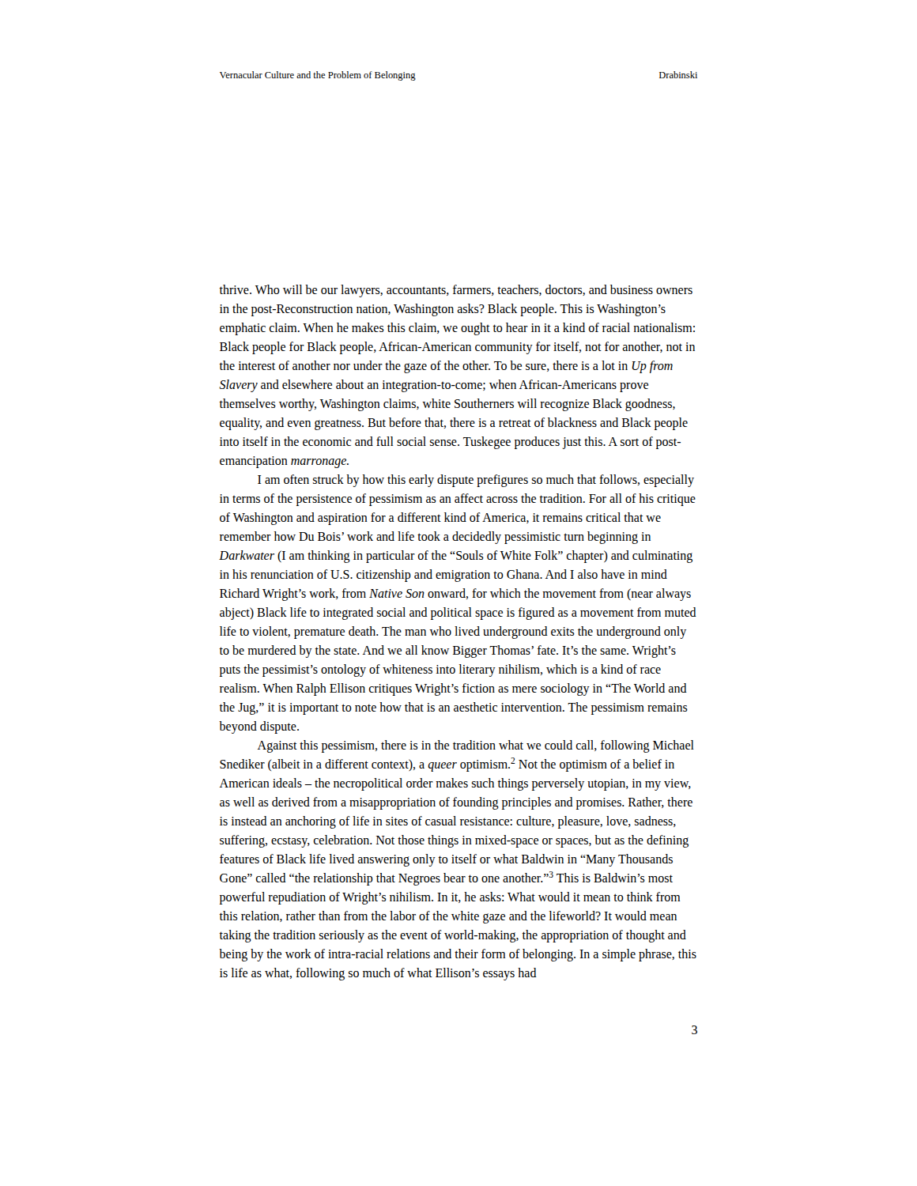Vernacular Culture and the Problem of Belonging Drabinski
thrive. Who will be our lawyers, accountants, farmers, teachers, doctors, and business owners in the post-Reconstruction nation, Washington asks? Black people. This is Washington’s emphatic claim. When he makes this claim, we ought to hear in it a kind of racial nationalism: Black people for Black people, African-American community for itself, not for another, not in the interest of another nor under the gaze of the other. To be sure, there is a lot in Up from Slavery and elsewhere about an integration-to-come; when African-Americans prove themselves worthy, Washington claims, white Southerners will recognize Black goodness, equality, and even greatness. But before that, there is a retreat of blackness and Black people into itself in the economic and full social sense. Tuskegee produces just this. A sort of post-emancipation marronage.
I am often struck by how this early dispute prefigures so much that follows, especially in terms of the persistence of pessimism as an affect across the tradition. For all of his critique of Washington and aspiration for a different kind of America, it remains critical that we remember how Du Bois’ work and life took a decidedly pessimistic turn beginning in Darkwater (I am thinking in particular of the “Souls of White Folk” chapter) and culminating in his renunciation of U.S. citizenship and emigration to Ghana. And I also have in mind Richard Wright’s work, from Native Son onward, for which the movement from (near always abject) Black life to integrated social and political space is figured as a movement from muted life to violent, premature death. The man who lived underground exits the underground only to be murdered by the state. And we all know Bigger Thomas’ fate. It’s the same. Wright’s puts the pessimist’s ontology of whiteness into literary nihilism, which is a kind of race realism. When Ralph Ellison critiques Wright’s fiction as mere sociology in “The World and the Jug,” it is important to note how that is an aesthetic intervention. The pessimism remains beyond dispute.
Against this pessimism, there is in the tradition what we could call, following Michael Snediker (albeit in a different context), a queer optimism.2 Not the optimism of a belief in American ideals – the necropolitical order makes such things perversely utopian, in my view, as well as derived from a misappropriation of founding principles and promises. Rather, there is instead an anchoring of life in sites of casual resistance: culture, pleasure, love, sadness, suffering, ecstasy, celebration. Not those things in mixed-space or spaces, but as the defining features of Black life lived answering only to itself or what Baldwin in “Many Thousands Gone” called “the relationship that Negroes bear to one another.”3 This is Baldwin’s most powerful repudiation of Wright’s nihilism. In it, he asks: What would it mean to think from this relation, rather than from the labor of the white gaze and the lifeworld? It would mean taking the tradition seriously as the event of world-making, the appropriation of thought and being by the work of intra-racial relations and their form of belonging. In a simple phrase, this is life as what, following so much of what Ellison’s essays had
3